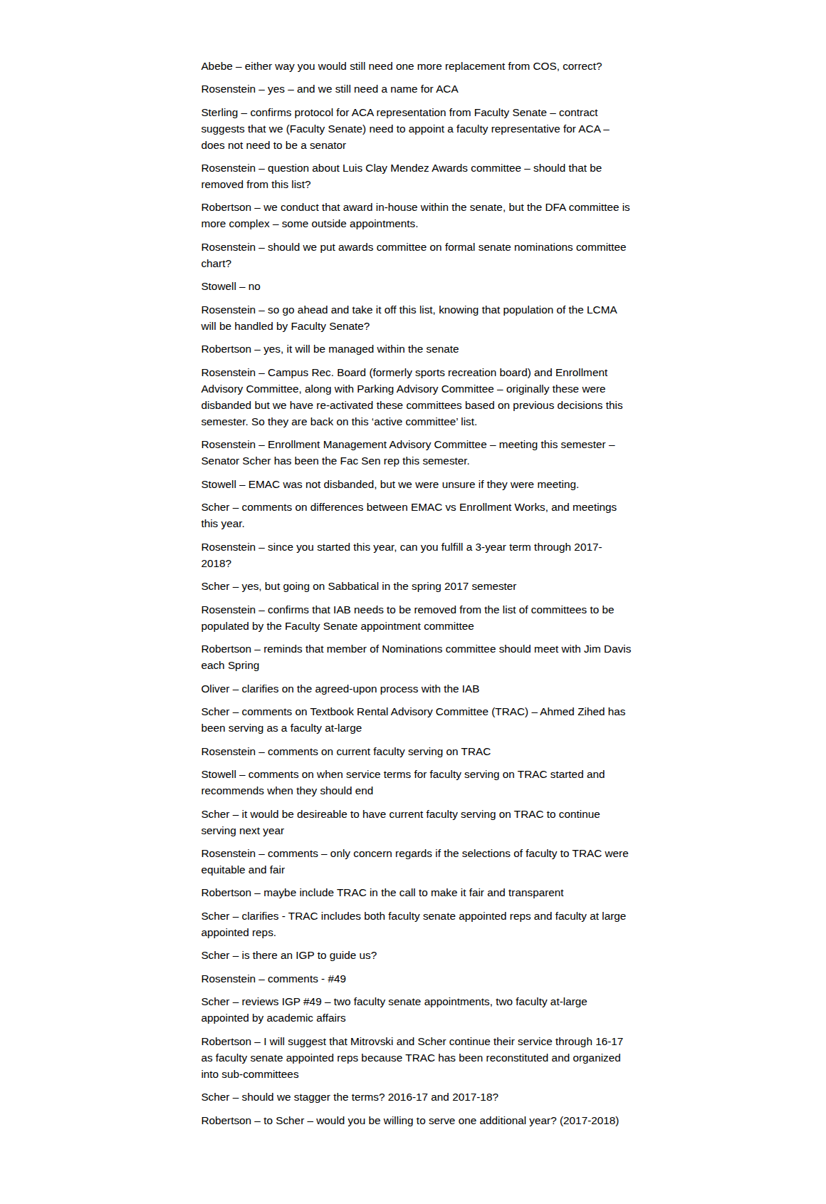Abebe – either way you would still need one more replacement from COS, correct?
Rosenstein – yes – and we still need a name for ACA
Sterling – confirms protocol for ACA representation from Faculty Senate – contract suggests that we (Faculty Senate) need to appoint a faculty representative for ACA – does not need to be a senator
Rosenstein – question about Luis Clay Mendez Awards committee – should that be removed from this list?
Robertson – we conduct that award in-house within the senate, but the DFA committee is more complex – some outside appointments.
Rosenstein – should we put awards committee on formal senate nominations committee chart?
Stowell – no
Rosenstein – so go ahead and take it off this list, knowing that population of the LCMA will be handled by Faculty Senate?
Robertson – yes, it will be managed within the senate
Rosenstein – Campus Rec. Board (formerly sports recreation board) and Enrollment Advisory Committee, along with Parking Advisory Committee – originally these were disbanded but we have re-activated these committees based on previous decisions this semester. So they are back on this ‘active committee’ list.
Rosenstein – Enrollment Management Advisory Committee – meeting this semester – Senator Scher has been the Fac Sen rep this semester.
Stowell – EMAC was not disbanded, but we were unsure if they were meeting.
Scher – comments on differences between EMAC vs Enrollment Works, and meetings this year.
Rosenstein – since you started this year, can you fulfill a 3-year term through 2017-2018?
Scher – yes, but going on Sabbatical in the spring 2017 semester
Rosenstein – confirms that IAB needs to be removed from the list of committees to be populated by the Faculty Senate appointment committee
Robertson – reminds that member of Nominations committee should meet with Jim Davis each Spring
Oliver – clarifies on the agreed-upon process with the IAB
Scher – comments on Textbook Rental Advisory Committee (TRAC) – Ahmed Zihed has been serving as a faculty at-large
Rosenstein – comments on current faculty serving on TRAC
Stowell – comments on when service terms for faculty serving on TRAC started and recommends when they should end
Scher – it would be desireable to have current faculty serving on TRAC to continue serving next year
Rosenstein – comments – only concern regards if the selections of faculty to TRAC were equitable and fair
Robertson – maybe include TRAC in the call to make it fair and transparent
Scher – clarifies - TRAC includes both faculty senate appointed reps and faculty at large appointed reps.
Scher – is there an IGP to guide us?
Rosenstein – comments - #49
Scher – reviews IGP #49 – two faculty senate appointments, two faculty at-large appointed by academic affairs
Robertson – I will suggest that Mitrovski and Scher continue their service through 16-17 as faculty senate appointed reps because TRAC has been reconstituted and organized into sub-committees
Scher – should we stagger the terms? 2016-17 and 2017-18?
Robertson – to Scher – would you be willing to serve one additional year? (2017-2018)